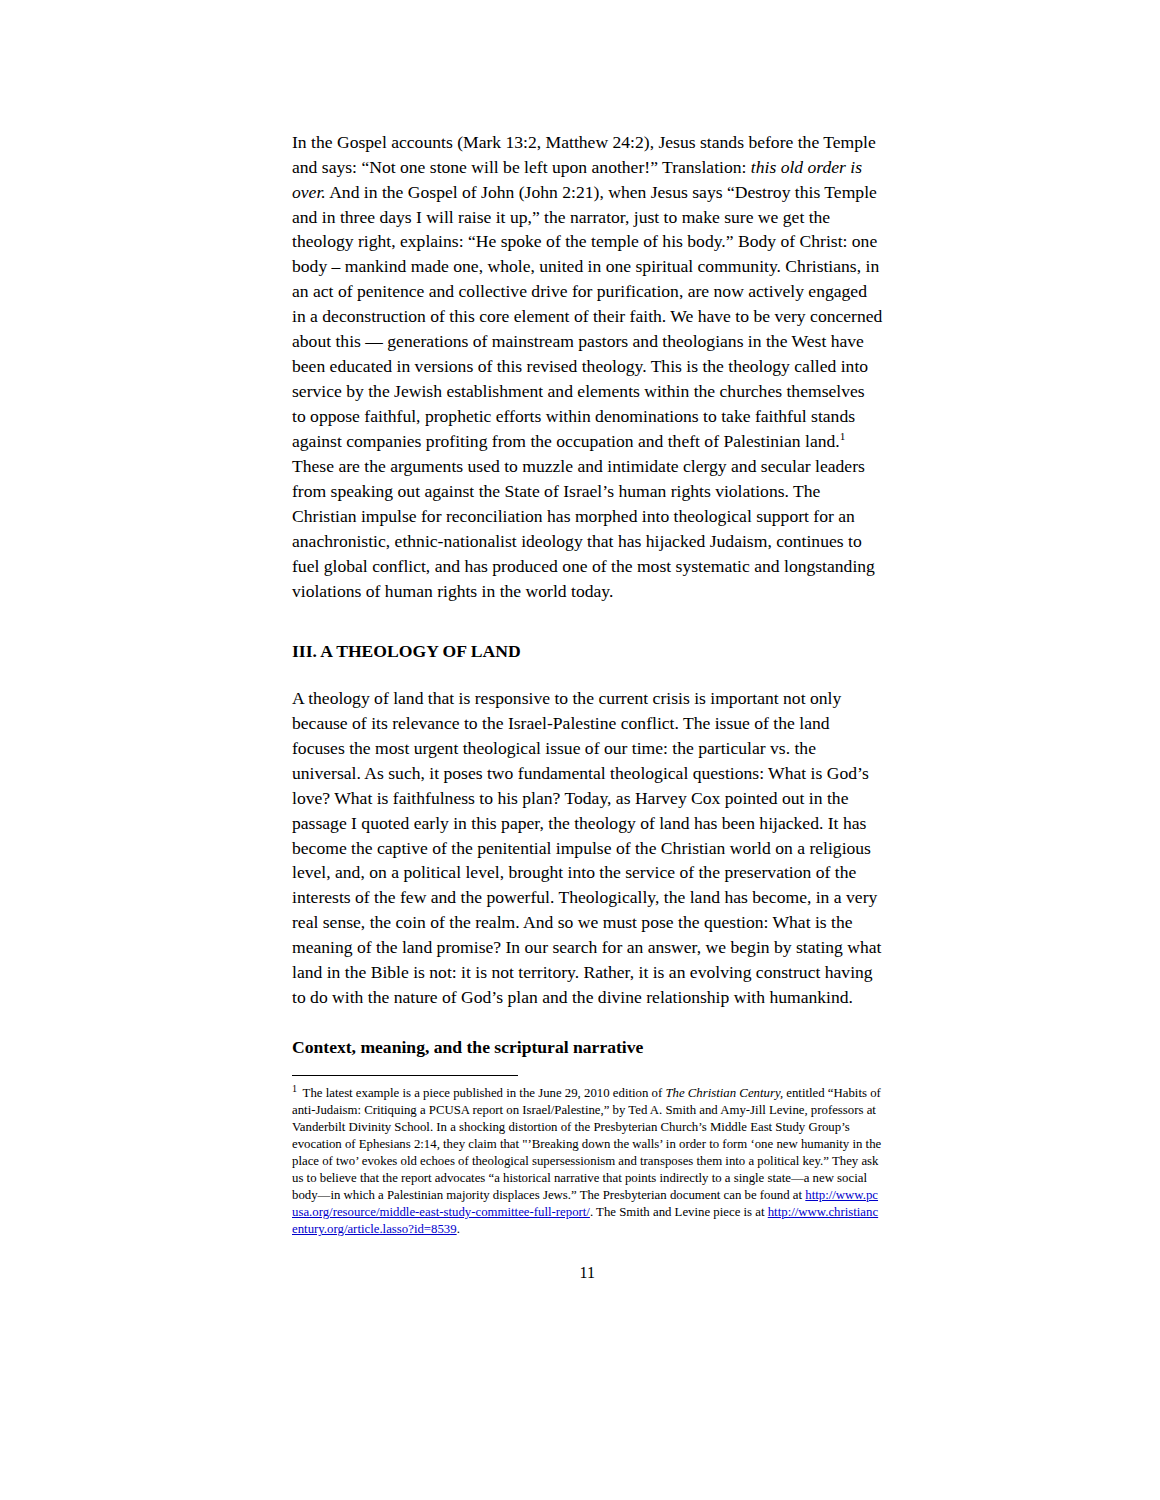In the Gospel accounts (Mark 13:2, Matthew 24:2), Jesus stands before the Temple and says: “Not one stone will be left upon another!” Translation: this old order is over. And in the Gospel of John (John 2:21), when Jesus says “Destroy this Temple and in three days I will raise it up,” the narrator, just to make sure we get the theology right, explains: “He spoke of the temple of his body.” Body of Christ: one body – mankind made one, whole, united in one spiritual community. Christians, in an act of penitence and collective drive for purification, are now actively engaged in a deconstruction of this core element of their faith. We have to be very concerned about this — generations of mainstream pastors and theologians in the West have been educated in versions of this revised theology. This is the theology called into service by the Jewish establishment and elements within the churches themselves to oppose faithful, prophetic efforts within denominations to take faithful stands against companies profiting from the occupation and theft of Palestinian land.1 These are the arguments used to muzzle and intimidate clergy and secular leaders from speaking out against the State of Israel’s human rights violations. The Christian impulse for reconciliation has morphed into theological support for an anachronistic, ethnic-nationalist ideology that has hijacked Judaism, continues to fuel global conflict, and has produced one of the most systematic and longstanding violations of human rights in the world today.
III. A THEOLOGY OF LAND
A theology of land that is responsive to the current crisis is important not only because of its relevance to the Israel-Palestine conflict. The issue of the land focuses the most urgent theological issue of our time: the particular vs. the universal. As such, it poses two fundamental theological questions: What is God’s love? What is faithfulness to his plan? Today, as Harvey Cox pointed out in the passage I quoted early in this paper, the theology of land has been hijacked. It has become the captive of the penitential impulse of the Christian world on a religious level, and, on a political level, brought into the service of the preservation of the interests of the few and the powerful. Theologically, the land has become, in a very real sense, the coin of the realm. And so we must pose the question: What is the meaning of the land promise? In our search for an answer, we begin by stating what land in the Bible is not: it is not territory. Rather, it is an evolving construct having to do with the nature of God’s plan and the divine relationship with humankind.
Context, meaning, and the scriptural narrative
1 The latest example is a piece published in the June 29, 2010 edition of The Christian Century, entitled “Habits of anti-Judaism: Critiquing a PCUSA report on Israel/Palestine,” by Ted A. Smith and Amy-Jill Levine, professors at Vanderbilt Divinity School. In a shocking distortion of the Presbyterian Church’s Middle East Study Group’s evocation of Ephesians 2:14, they claim that "’Breaking down the walls’ in order to form ‘one new humanity in the place of two’ evokes old echoes of theological supersessionism and transposes them into a political key.” They ask us to believe that the report advocates “a historical narrative that points indirectly to a single state—a new social body—in which a Palestinian majority displaces Jews.” The Presbyterian document can be found at http://www.pcusa.org/resource/middle-east-study-committee-full-report/. The Smith and Levine piece is at http://www.christiancentury.org/article.lasso?id=8539.
11